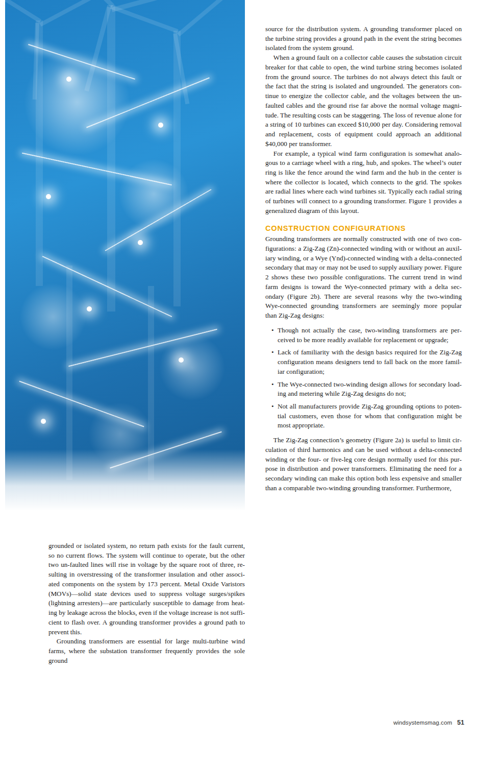grounded or isolated system, no return path exists for the fault current, so no current flows. The system will continue to operate, but the other two un-faulted lines will rise in voltage by the square root of three, resulting in overstressing of the transformer insulation and other associated components on the system by 173 percent. Metal Oxide Varistors (MOVs)—solid state devices used to suppress voltage surges/spikes (lightning arresters)—are particularly susceptible to damage from heating by leakage across the blocks, even if the voltage increase is not sufficient to flash over. A grounding transformer provides a ground path to prevent this.
Grounding transformers are essential for large multi-turbine wind farms, where the substation transformer frequently provides the sole ground
source for the distribution system. A grounding transformer placed on the turbine string provides a ground path in the event the string becomes isolated from the system ground.
When a ground fault on a collector cable causes the substation circuit breaker for that cable to open, the wind turbine string becomes isolated from the ground source. The turbines do not always detect this fault or the fact that the string is isolated and ungrounded. The generators continue to energize the collector cable, and the voltages between the un-faulted cables and the ground rise far above the normal voltage magnitude. The resulting costs can be staggering. The loss of revenue alone for a string of 10 turbines can exceed $10,000 per day. Considering removal and replacement, costs of equipment could approach an additional $40,000 per transformer.
For example, a typical wind farm configuration is somewhat analogous to a carriage wheel with a ring, hub, and spokes. The wheel’s outer ring is like the fence around the wind farm and the hub in the center is where the collector is located, which connects to the grid. The spokes are radial lines where each wind turbines sit. Typically each radial string of turbines will connect to a grounding transformer. Figure 1 provides a generalized diagram of this layout.
Construction Configurations
Grounding transformers are normally constructed with one of two configurations: a Zig-Zag (Zn)-connected winding with or without an auxiliary winding, or a Wye (Ynd)-connected winding with a delta-connected secondary that may or may not be used to supply auxiliary power. Figure 2 shows these two possible configurations. The current trend in wind farm designs is toward the Wye-connected primary with a delta secondary (Figure 2b). There are several reasons why the two-winding Wye-connected grounding transformers are seemingly more popular than Zig-Zag designs:
Though not actually the case, two-winding transformers are perceived to be more readily available for replacement or upgrade;
Lack of familiarity with the design basics required for the Zig-Zag configuration means designers tend to fall back on the more familiar configuration;
The Wye-connected two-winding design allows for secondary loading and metering while Zig-Zag designs do not;
Not all manufacturers provide Zig-Zag grounding options to potential customers, even those for whom that configuration might be most appropriate.
The Zig-Zag connection’s geometry (Figure 2a) is useful to limit circulation of third harmonics and can be used without a delta-connected winding or the four- or five-leg core design normally used for this purpose in distribution and power transformers. Eliminating the need for a secondary winding can make this option both less expensive and smaller than a comparable two-winding grounding transformer. Furthermore,
windsystemsmag.com 51